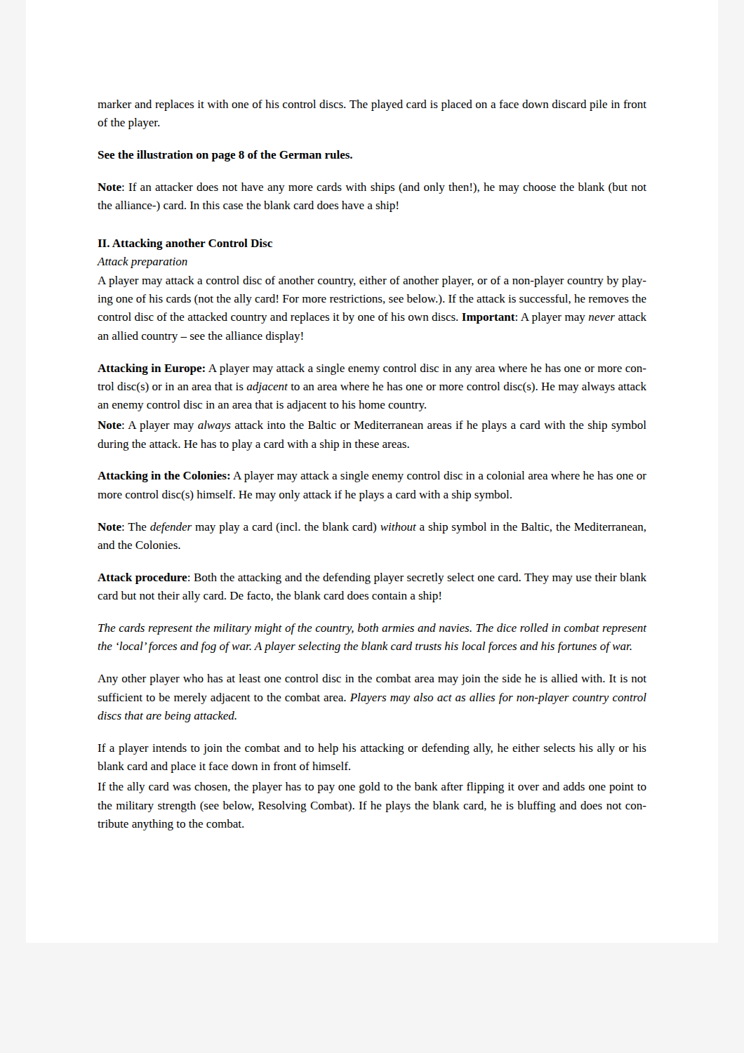marker and replaces it with one of his control discs. The played card is placed on a face down discard pile in front of the player.
See the illustration on page 8 of the German rules.
Note: If an attacker does not have any more cards with ships (and only then!), he may choose the blank (but not the alliance-) card. In this case the blank card does have a ship!
II. Attacking another Control Disc
Attack preparation
A player may attack a control disc of another country, either of another player, or of a non-player country by playing one of his cards (not the ally card! For more restrictions, see below.). If the attack is successful, he removes the control disc of the attacked country and replaces it by one of his own discs. Important: A player may never attack an allied country – see the alliance display!
Attacking in Europe: A player may attack a single enemy control disc in any area where he has one or more control disc(s) or in an area that is adjacent to an area where he has one or more control disc(s). He may always attack an enemy control disc in an area that is adjacent to his home country.
Note: A player may always attack into the Baltic or Mediterranean areas if he plays a card with the ship symbol during the attack. He has to play a card with a ship in these areas.
Attacking in the Colonies: A player may attack a single enemy control disc in a colonial area where he has one or more control disc(s) himself. He may only attack if he plays a card with a ship symbol.
Note: The defender may play a card (incl. the blank card) without a ship symbol in the Baltic, the Mediterranean, and the Colonies.
Attack procedure: Both the attacking and the defending player secretly select one card. They may use their blank card but not their ally card. De facto, the blank card does contain a ship!
The cards represent the military might of the country, both armies and navies. The dice rolled in combat represent the ‘local’ forces and fog of war. A player selecting the blank card trusts his local forces and his fortunes of war.
Any other player who has at least one control disc in the combat area may join the side he is allied with. It is not sufficient to be merely adjacent to the combat area. Players may also act as allies for non-player country control discs that are being attacked.
If a player intends to join the combat and to help his attacking or defending ally, he either selects his ally or his blank card and place it face down in front of himself.
If the ally card was chosen, the player has to pay one gold to the bank after flipping it over and adds one point to the military strength (see below, Resolving Combat). If he plays the blank card, he is bluffing and does not contribute anything to the combat.